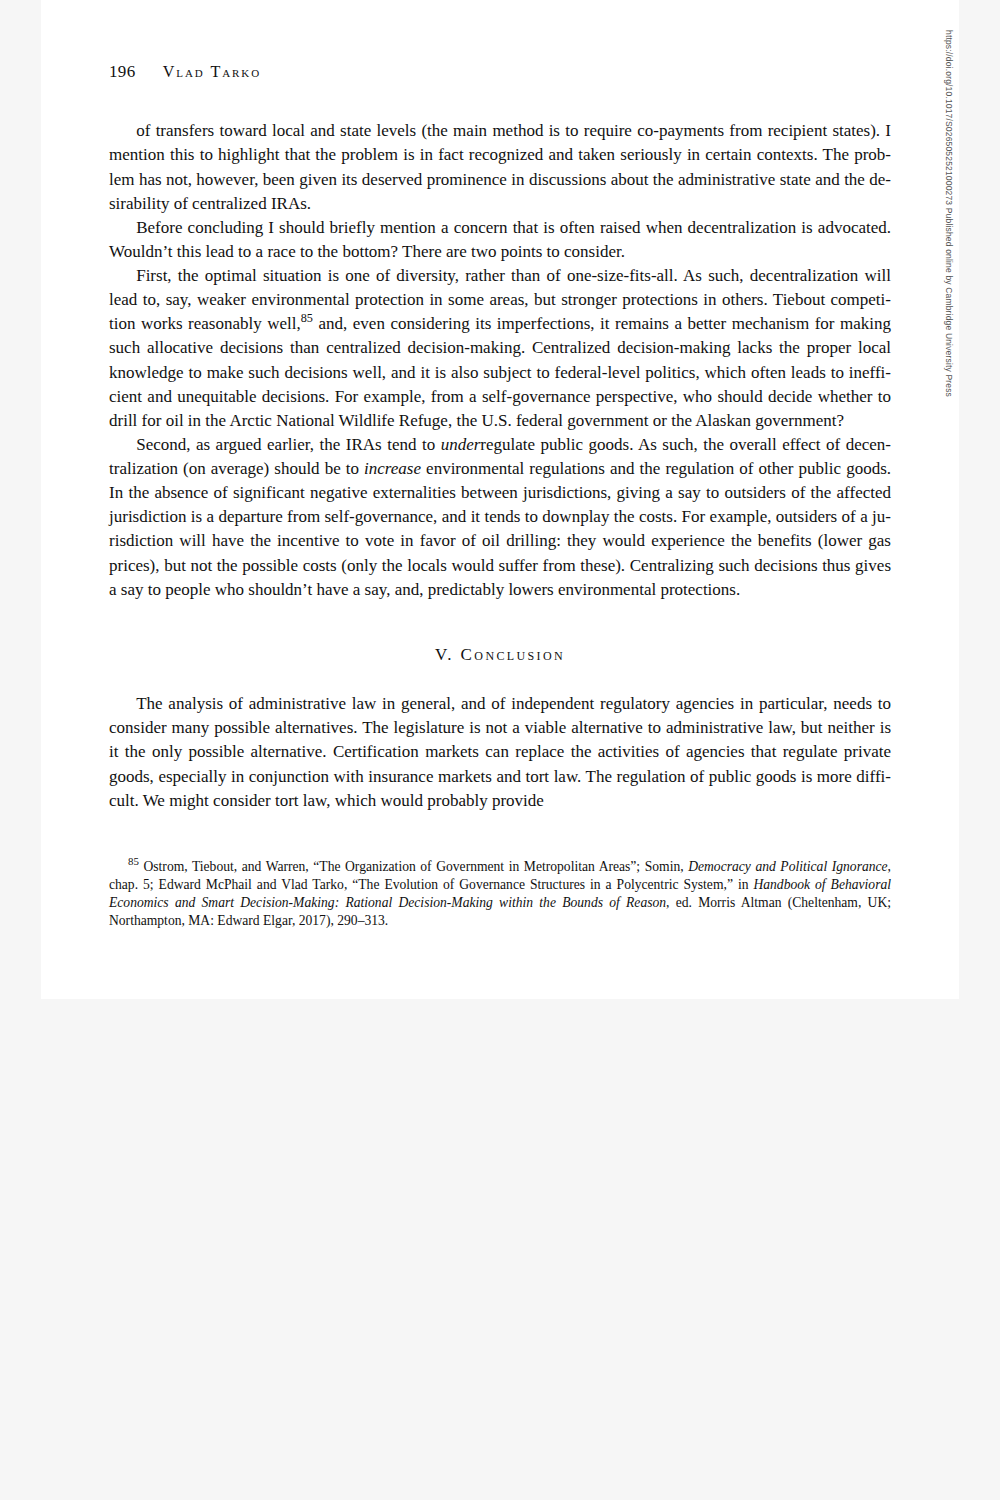https://doi.org/10.1017/S0265052521000273 Published online by Cambridge University Press
196 Vlad Tarko
of transfers toward local and state levels (the main method is to require co-payments from recipient states). I mention this to highlight that the problem is in fact recognized and taken seriously in certain contexts. The problem has not, however, been given its deserved prominence in discussions about the administrative state and the desirability of centralized IRAs.
Before concluding I should briefly mention a concern that is often raised when decentralization is advocated. Wouldn’t this lead to a race to the bottom? There are two points to consider.
First, the optimal situation is one of diversity, rather than of one-size-fits-all. As such, decentralization will lead to, say, weaker environmental protection in some areas, but stronger protections in others. Tiebout competition works reasonably well,85 and, even considering its imperfections, it remains a better mechanism for making such allocative decisions than centralized decision-making. Centralized decision-making lacks the proper local knowledge to make such decisions well, and it is also subject to federal-level politics, which often leads to inefficient and unequitable decisions. For example, from a self-governance perspective, who should decide whether to drill for oil in the Arctic National Wildlife Refuge, the U.S. federal government or the Alaskan government?
Second, as argued earlier, the IRAs tend to underregulate public goods. As such, the overall effect of decentralization (on average) should be to increase environmental regulations and the regulation of other public goods. In the absence of significant negative externalities between jurisdictions, giving a say to outsiders of the affected jurisdiction is a departure from self-governance, and it tends to downplay the costs. For example, outsiders of a jurisdiction will have the incentive to vote in favor of oil drilling: they would experience the benefits (lower gas prices), but not the possible costs (only the locals would suffer from these). Centralizing such decisions thus gives a say to people who shouldn’t have a say, and, predictably lowers environmental protections.
V. Conclusion
The analysis of administrative law in general, and of independent regulatory agencies in particular, needs to consider many possible alternatives. The legislature is not a viable alternative to administrative law, but neither is it the only possible alternative. Certification markets can replace the activities of agencies that regulate private goods, especially in conjunction with insurance markets and tort law. The regulation of public goods is more difficult. We might consider tort law, which would probably provide
85 Ostrom, Tiebout, and Warren, “The Organization of Government in Metropolitan Areas”; Somin, Democracy and Political Ignorance, chap. 5; Edward McPhail and Vlad Tarko, “The Evolution of Governance Structures in a Polycentric System,” in Handbook of Behavioral Economics and Smart Decision-Making: Rational Decision-Making within the Bounds of Reason, ed. Morris Altman (Cheltenham, UK; Northampton, MA: Edward Elgar, 2017), 290–313.